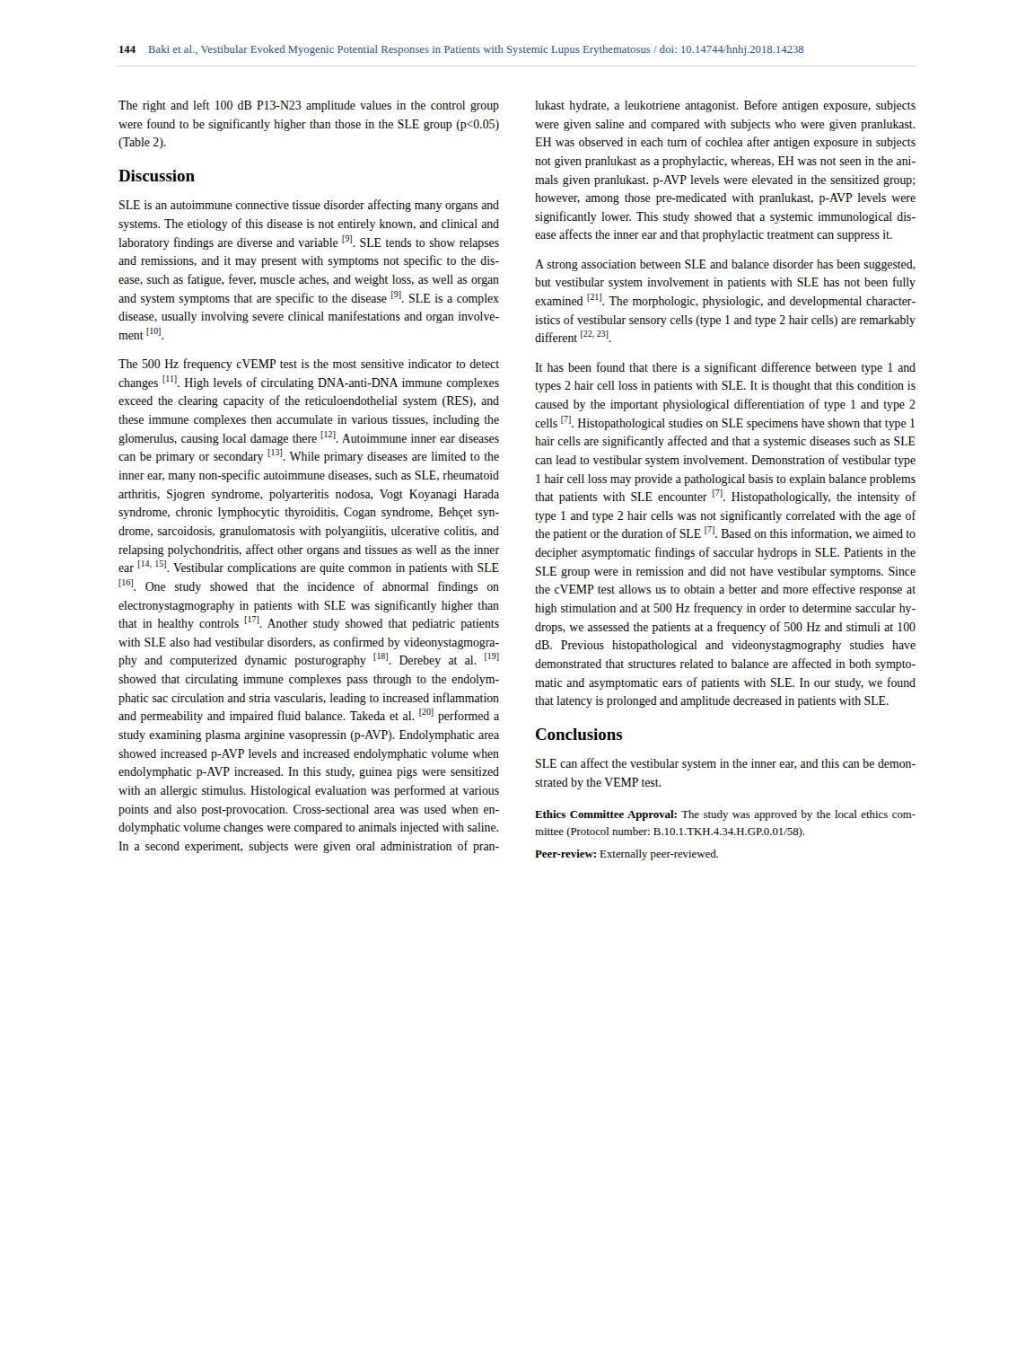144 Baki et al., Vestibular Evoked Myogenic Potential Responses in Patients with Systemic Lupus Erythematosus / doi: 10.14744/hnhj.2018.14238
The right and left 100 dB P13-N23 amplitude values in the control group were found to be significantly higher than those in the SLE group (p<0.05) (Table 2).
Discussion
SLE is an autoimmune connective tissue disorder affecting many organs and systems. The etiology of this disease is not entirely known, and clinical and laboratory findings are diverse and variable [9]. SLE tends to show relapses and remissions, and it may present with symptoms not specific to the disease, such as fatigue, fever, muscle aches, and weight loss, as well as organ and system symptoms that are specific to the disease [9]. SLE is a complex disease, usually involving severe clinical manifestations and organ involvement [10].
The 500 Hz frequency cVEMP test is the most sensitive indicator to detect changes [11]. High levels of circulating DNA-anti-DNA immune complexes exceed the clearing capacity of the reticuloendothelial system (RES), and these immune complexes then accumulate in various tissues, including the glomerulus, causing local damage there [12]. Autoimmune inner ear diseases can be primary or secondary [13]. While primary diseases are limited to the inner ear, many non-specific autoimmune diseases, such as SLE, rheumatoid arthritis, Sjogren syndrome, polyarteritis nodosa, Vogt Koyanagi Harada syndrome, chronic lymphocytic thyroiditis, Cogan syndrome, Behçet syndrome, sarcoidosis, granulomatosis with polyangiitis, ulcerative colitis, and relapsing polychondritis, affect other organs and tissues as well as the inner ear [14, 15]. Vestibular complications are quite common in patients with SLE [16]. One study showed that the incidence of abnormal findings on electronystagmography in patients with SLE was significantly higher than that in healthy controls [17]. Another study showed that pediatric patients with SLE also had vestibular disorders, as confirmed by videonystagmography and computerized dynamic posturography [18]. Derebey at al. [19] showed that circulating immune complexes pass through to the endolymphatic sac circulation and stria vascularis, leading to increased inflammation and permeability and impaired fluid balance. Takeda et al. [20] performed a study examining plasma arginine vasopressin (p-AVP). Endolymphatic area showed increased p-AVP levels and increased endolymphatic volume when endolymphatic p-AVP increased. In this study, guinea pigs were sensitized with an allergic stimulus. Histological evaluation was performed at various points and also post-provocation. Cross-sectional area was used when endolymphatic volume changes were compared to animals injected with saline. In a second experiment, subjects were given oral administration of pranlukast hydrate, a leukotriene antagonist. Before antigen exposure, subjects were given saline and compared with subjects who were given pranlukast. EH was observed in each turn of cochlea after antigen exposure in subjects not given pranlukast as a prophylactic, whereas, EH was not seen in the animals given pranlukast. p-AVP levels were elevated in the sensitized group; however, among those pre-medicated with pranlukast, p-AVP levels were significantly lower. This study showed that a systemic immunological disease affects the inner ear and that prophylactic treatment can suppress it.
A strong association between SLE and balance disorder has been suggested, but vestibular system involvement in patients with SLE has not been fully examined [21]. The morphologic, physiologic, and developmental characteristics of vestibular sensory cells (type 1 and type 2 hair cells) are remarkably different [22, 23].
It has been found that there is a significant difference between type 1 and types 2 hair cell loss in patients with SLE. It is thought that this condition is caused by the important physiological differentiation of type 1 and type 2 cells [7]. Histopathological studies on SLE specimens have shown that type 1 hair cells are significantly affected and that a systemic diseases such as SLE can lead to vestibular system involvement. Demonstration of vestibular type 1 hair cell loss may provide a pathological basis to explain balance problems that patients with SLE encounter [7]. Histopathologically, the intensity of type 1 and type 2 hair cells was not significantly correlated with the age of the patient or the duration of SLE [7]. Based on this information, we aimed to decipher asymptomatic findings of saccular hydrops in SLE. Patients in the SLE group were in remission and did not have vestibular symptoms. Since the cVEMP test allows us to obtain a better and more effective response at high stimulation and at 500 Hz frequency in order to determine saccular hydrops, we assessed the patients at a frequency of 500 Hz and stimuli at 100 dB. Previous histopathological and videonystagmography studies have demonstrated that structures related to balance are affected in both symptomatic and asymptomatic ears of patients with SLE. In our study, we found that latency is prolonged and amplitude decreased in patients with SLE.
Conclusions
SLE can affect the vestibular system in the inner ear, and this can be demonstrated by the VEMP test.
Ethics Committee Approval: The study was approved by the local ethics committee (Protocol number: B.10.1.TKH.4.34.H.GP.0.01/58).
Peer-review: Externally peer-reviewed.